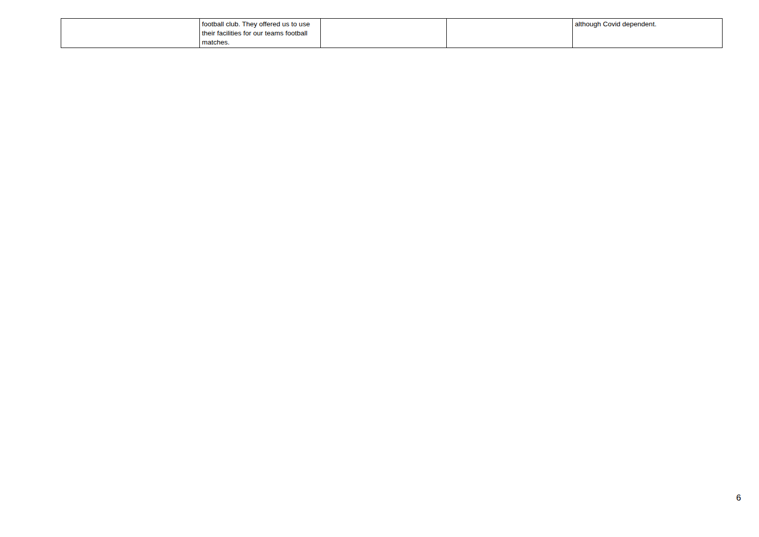| | football club. They offered us to use their facilities for our teams football matches. | | | although Covid dependent. |
6